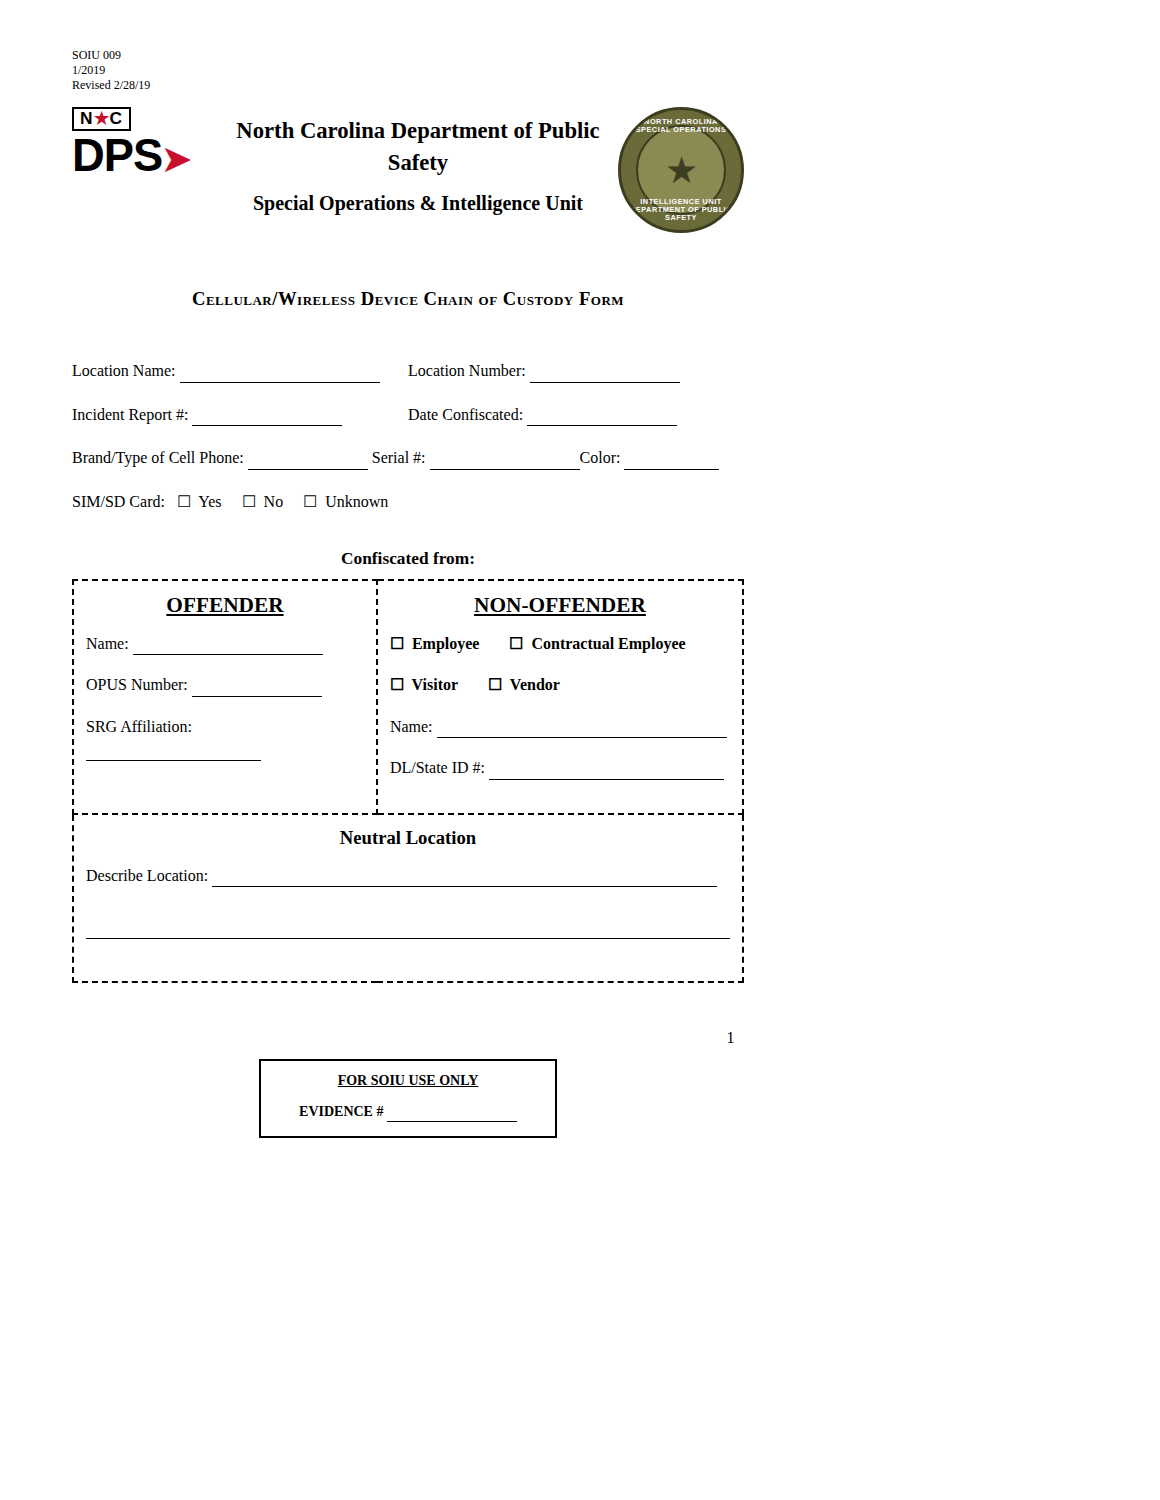SOIU 009
1/2019
Revised 2/28/19
N★C
DPS➤
North Carolina Department of Public Safety
Special Operations & Intelligence Unit
NORTH CAROLINA
SPECIAL OPERATIONS
★
INTELLIGENCE UNIT
DEPARTMENT OF PUBLIC SAFETY
Cellular/Wireless Device Chain of Custody Form
Location Name:
Location Number:
Incident Report #:
Date Confiscated:
Brand/Type of Cell Phone: Serial #: Color:
SIM/SD Card: ☐ Yes ☐ No ☐ Unknown
Confiscated from:
| OFFENDER Name: OPUS Number: SRG Affiliation: | NON-OFFENDER ☐ Employee ☐ Contractual Employee ☐ Visitor ☐ Vendor Name: DL/State ID #: |
| Neutral Location Describe Location: |
1
FOR SOIU USE ONLY
EVIDENCE #